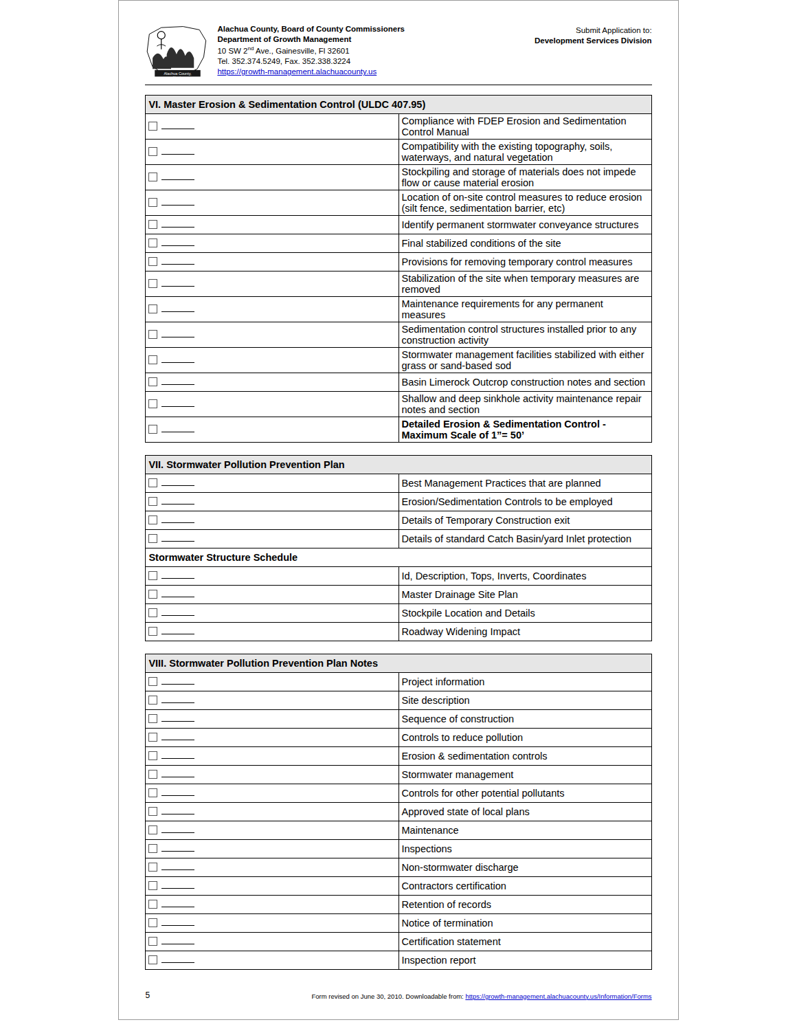Alachua County, Florida
Alachua County, Board of County Commissioners
Department of Growth Management
10 SW 2nd Ave., Gainesville, Fl 32601
Tel. 352.374.5249, Fax. 352.338.3224
https://growth-management.alachuacounty.us
Submit Application to:
Development Services Division
| VI. Master Erosion & Sedimentation Control (ULDC 407.95) |
| | Compliance with FDEP Erosion and Sedimentation Control Manual |
| | Compatibility with the existing topography, soils, waterways, and natural vegetation |
| | Stockpiling and storage of materials does not impede flow or cause material erosion |
| | Location of on-site control measures to reduce erosion (silt fence, sedimentation barrier, etc) |
| | Identify permanent stormwater conveyance structures |
| | Final stabilized conditions of the site |
| | Provisions for removing temporary control measures |
| | Stabilization of the site when temporary measures are removed |
| | Maintenance requirements for any permanent measures |
| | Sedimentation control structures installed prior to any construction activity |
| | Stormwater management facilities stabilized with either grass or sand-based sod |
| | Basin Limerock Outcrop construction notes and section |
| | Shallow and deep sinkhole activity maintenance repair notes and section |
| | Detailed Erosion & Sedimentation Control - Maximum Scale of 1”= 50’ |
| VII. Stormwater Pollution Prevention Plan |
| | Best Management Practices that are planned |
| | Erosion/Sedimentation Controls to be employed |
| | Details of Temporary Construction exit |
| | Details of standard Catch Basin/yard Inlet protection |
| Stormwater Structure Schedule |
| | Id, Description, Tops, Inverts, Coordinates |
| | Master Drainage Site Plan |
| | Stockpile Location and Details |
| | Roadway Widening Impact |
| VIII. Stormwater Pollution Prevention Plan Notes |
| | Project information |
| | Site description |
| | Sequence of construction |
| | Controls to reduce pollution |
| | Erosion & sedimentation controls |
| | Stormwater management |
| | Controls for other potential pollutants |
| | Approved state of local plans |
| | Maintenance |
| | Inspections |
| | Non-stormwater discharge |
| | Contractors certification |
| | Retention of records |
| | Notice of termination |
| | Certification statement |
| | Inspection report |
5
Form revised on June 30, 2010. Downloadable from: https://growth-management.alachuacounty.us/Information/Forms